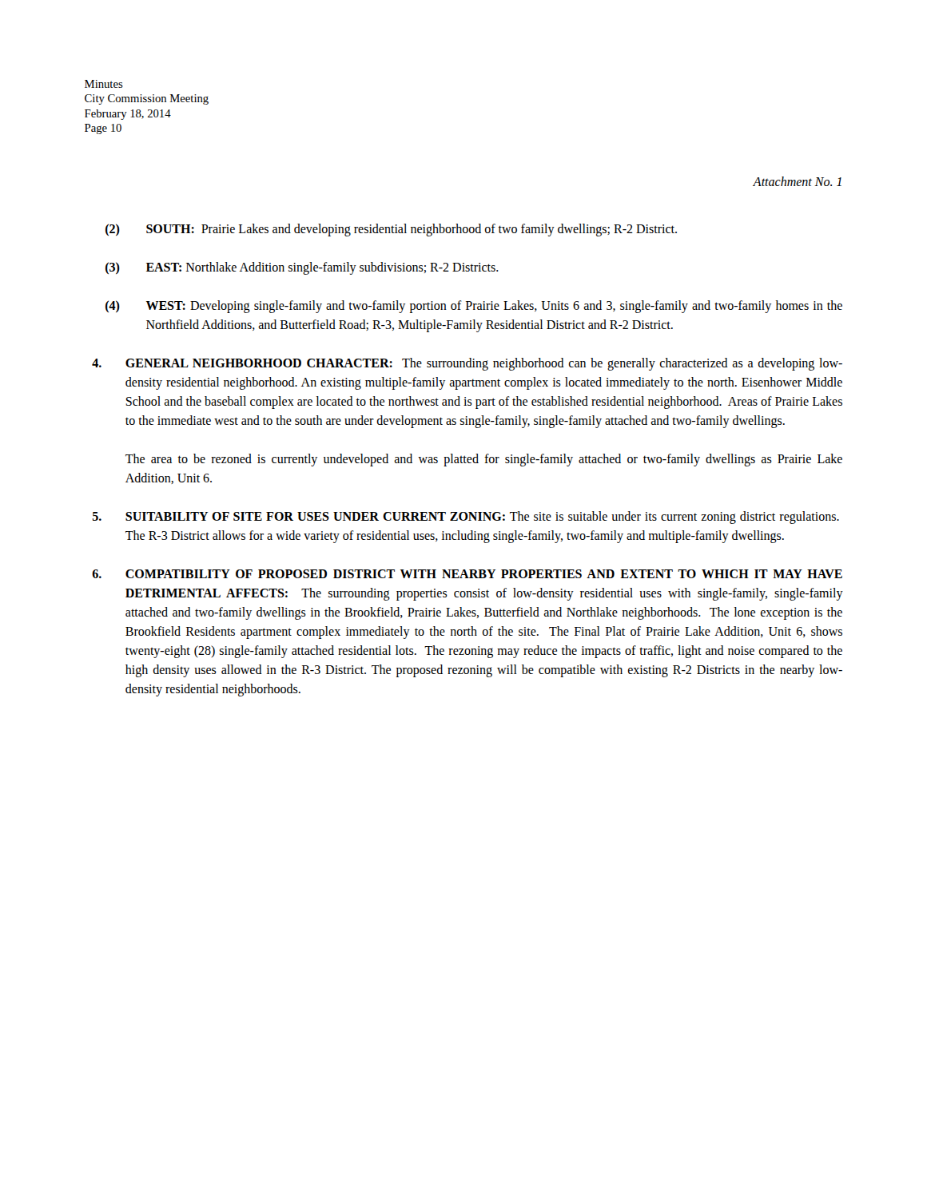Minutes
City Commission Meeting
February 18, 2014
Page 10
Attachment No. 1
(2)
SOUTH: Prairie Lakes and developing residential neighborhood of two family dwellings; R-2 District.
(3)
EAST: Northlake Addition single-family subdivisions; R-2 Districts.
(4)
WEST: Developing single-family and two-family portion of Prairie Lakes, Units 6 and 3, single-family and two-family homes in the Northfield Additions, and Butterfield Road; R-3, Multiple-Family Residential District and R-2 District.
4.
GENERAL NEIGHBORHOOD CHARACTER: The surrounding neighborhood can be generally characterized as a developing low-density residential neighborhood. An existing multiple-family apartment complex is located immediately to the north. Eisenhower Middle School and the baseball complex are located to the northwest and is part of the established residential neighborhood. Areas of Prairie Lakes to the immediate west and to the south are under development as single-family, single-family attached and two-family dwellings.
The area to be rezoned is currently undeveloped and was platted for single-family attached or two-family dwellings as Prairie Lake Addition, Unit 6.
5.
SUITABILITY OF SITE FOR USES UNDER CURRENT ZONING: The site is suitable under its current zoning district regulations. The R-3 District allows for a wide variety of residential uses, including single-family, two-family and multiple-family dwellings.
6.
COMPATIBILITY OF PROPOSED DISTRICT WITH NEARBY PROPERTIES AND EXTENT TO WHICH IT MAY HAVE DETRIMENTAL AFFECTS: The surrounding properties consist of low-density residential uses with single-family, single-family attached and two-family dwellings in the Brookfield, Prairie Lakes, Butterfield and Northlake neighborhoods. The lone exception is the Brookfield Residents apartment complex immediately to the north of the site. The Final Plat of Prairie Lake Addition, Unit 6, shows twenty-eight (28) single-family attached residential lots. The rezoning may reduce the impacts of traffic, light and noise compared to the high density uses allowed in the R-3 District. The proposed rezoning will be compatible with existing R-2 Districts in the nearby low-density residential neighborhoods.